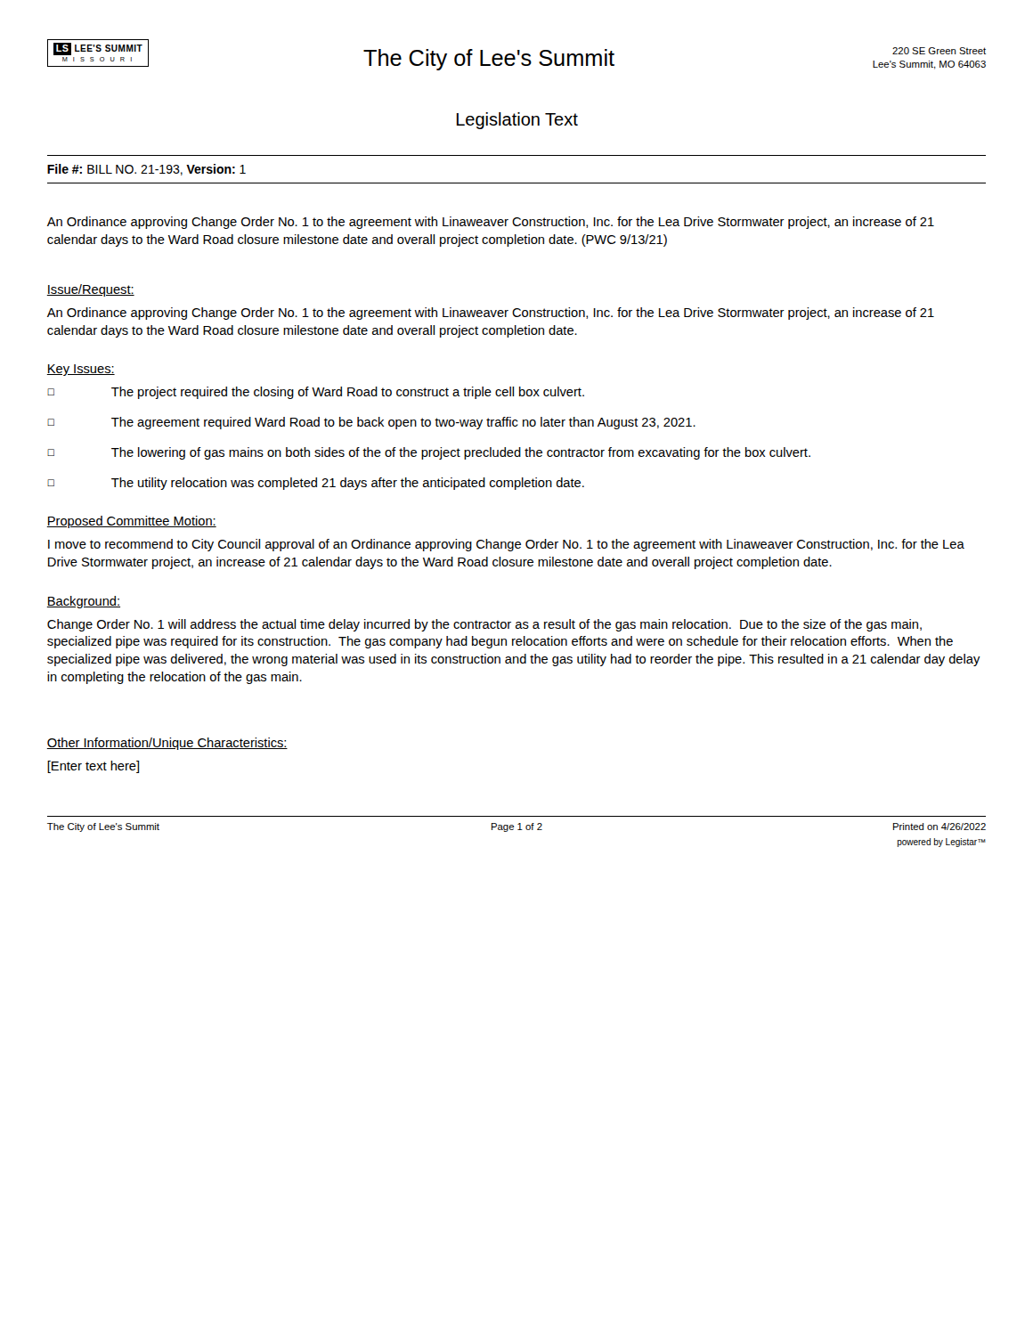LSLEE'S SUMMIT M I S S O U R I
The City of Lee's Summit
220 SE Green Street
Lee's Summit, MO 64063
Legislation Text
File #: BILL NO. 21-193, Version: 1
An Ordinance approving Change Order No. 1 to the agreement with Linaweaver Construction, Inc. for the Lea Drive Stormwater project, an increase of 21 calendar days to the Ward Road closure milestone date and overall project completion date. (PWC 9/13/21)
Issue/Request:
An Ordinance approving Change Order No. 1 to the agreement with Linaweaver Construction, Inc. for the Lea Drive Stormwater project, an increase of 21 calendar days to the Ward Road closure milestone date and overall project completion date.
Key Issues:
☐The project required the closing of Ward Road to construct a triple cell box culvert.
☐The agreement required Ward Road to be back open to two-way traffic no later than August 23, 2021.
☐The lowering of gas mains on both sides of the of the project precluded the contractor from excavating for the box culvert.
☐The utility relocation was completed 21 days after the anticipated completion date.
Proposed Committee Motion:
I move to recommend to City Council approval of an Ordinance approving Change Order No. 1 to the agreement with Linaweaver Construction, Inc. for the Lea Drive Stormwater project, an increase of 21 calendar days to the Ward Road closure milestone date and overall project completion date.
Background:
Change Order No. 1 will address the actual time delay incurred by the contractor as a result of the gas main relocation. Due to the size of the gas main, specialized pipe was required for its construction. The gas company had begun relocation efforts and were on schedule for their relocation efforts. When the specialized pipe was delivered, the wrong material was used in its construction and the gas utility had to reorder the pipe. This resulted in a 21 calendar day delay in completing the relocation of the gas main.
Other Information/Unique Characteristics:
[Enter text here]
The City of Lee's Summit
Page 1 of 2
Printed on 4/26/2022
powered by Legistar™